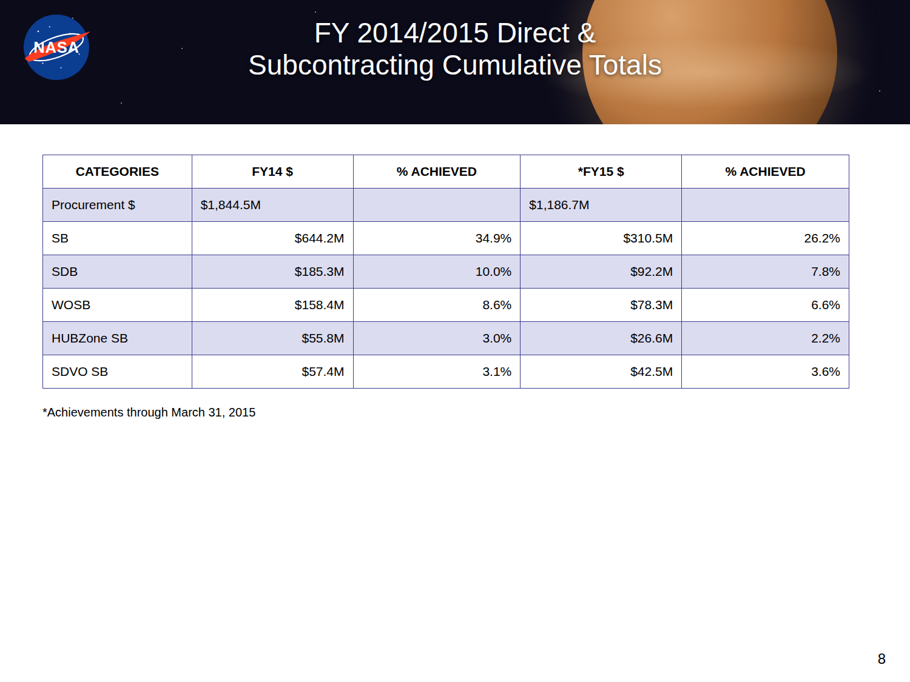NASA
FY 2014/2015 Direct &
Subcontracting Cumulative Totals
| CATEGORIES | FY14 $ | % ACHIEVED | *FY15 $ | % ACHIEVED |
| --- | --- | --- | --- | --- |
| Procurement $ | $1,844.5M | | $1,186.7M | |
| SB | $644.2M | 34.9% | $310.5M | 26.2% |
| SDB | $185.3M | 10.0% | $92.2M | 7.8% |
| WOSB | $158.4M | 8.6% | $78.3M | 6.6% |
| HUBZone SB | $55.8M | 3.0% | $26.6M | 2.2% |
| SDVO SB | $57.4M | 3.1% | $42.5M | 3.6% |
*Achievements through March 31, 2015
8